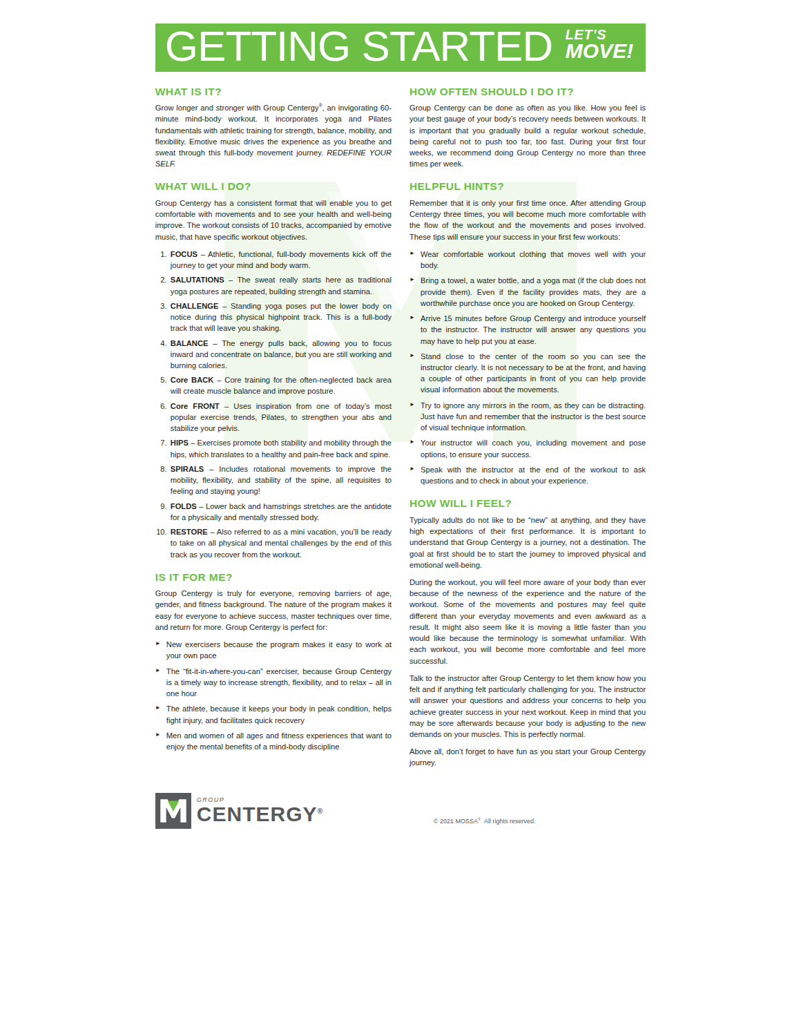GETTING STARTED
LET’SMOVE!
WHAT IS IT?
Grow longer and stronger with Group Centergy®, an invigorating 60-minute mind-body workout. It incorporates yoga and Pilates fundamentals with athletic training for strength, balance, mobility, and flexibility. Emotive music drives the experience as you breathe and sweat through this full-body movement journey. REDEFINE YOUR SELF.
WHAT WILL I DO?
Group Centergy has a consistent format that will enable you to get comfortable with movements and to see your health and well-being improve. The workout consists of 10 tracks, accompanied by emotive music, that have specific workout objectives.
FOCUS – Athletic, functional, full-body movements kick off the journey to get your mind and body warm.
SALUTATIONS – The sweat really starts here as traditional yoga postures are repeated, building strength and stamina.
CHALLENGE – Standing yoga poses put the lower body on notice during this physical highpoint track. This is a full-body track that will leave you shaking.
BALANCE – The energy pulls back, allowing you to focus inward and concentrate on balance, but you are still working and burning calories.
Core BACK – Core training for the often-neglected back area will create muscle balance and improve posture.
Core FRONT – Uses inspiration from one of today’s most popular exercise trends, Pilates, to strengthen your abs and stabilize your pelvis.
HIPS – Exercises promote both stability and mobility through the hips, which translates to a healthy and pain-free back and spine.
SPIRALS – Includes rotational movements to improve the mobility, flexibility, and stability of the spine, all requisites to feeling and staying young!
FOLDS – Lower back and hamstrings stretches are the antidote for a physically and mentally stressed body.
RESTORE – Also referred to as a mini vacation, you’ll be ready to take on all physical and mental challenges by the end of this track as you recover from the workout.
IS IT FOR ME?
Group Centergy is truly for everyone, removing barriers of age, gender, and fitness background. The nature of the program makes it easy for everyone to achieve success, master techniques over time, and return for more. Group Centergy is perfect for:
New exercisers because the program makes it easy to work at your own pace
The “fit-it-in-where-you-can” exerciser, because Group Centergy is a timely way to increase strength, flexibility, and to relax – all in one hour
The athlete, because it keeps your body in peak condition, helps fight injury, and facilitates quick recovery
Men and women of all ages and fitness experiences that want to enjoy the mental benefits of a mind-body discipline
HOW OFTEN SHOULD I DO IT?
Group Centergy can be done as often as you like. How you feel is your best gauge of your body’s recovery needs between workouts. It is important that you gradually build a regular workout schedule, being careful not to push too far, too fast. During your first four weeks, we recommend doing Group Centergy no more than three times per week.
HELPFUL HINTS?
Remember that it is only your first time once. After attending Group Centergy three times, you will become much more comfortable with the flow of the workout and the movements and poses involved. These tips will ensure your success in your first few workouts:
Wear comfortable workout clothing that moves well with your body.
Bring a towel, a water bottle, and a yoga mat (if the club does not provide them). Even if the facility provides mats, they are a worthwhile purchase once you are hooked on Group Centergy.
Arrive 15 minutes before Group Centergy and introduce yourself to the instructor. The instructor will answer any questions you may have to help put you at ease.
Stand close to the center of the room so you can see the instructor clearly. It is not necessary to be at the front, and having a couple of other participants in front of you can help provide visual information about the movements.
Try to ignore any mirrors in the room, as they can be distracting. Just have fun and remember that the instructor is the best source of visual technique information.
Your instructor will coach you, including movement and pose options, to ensure your success.
Speak with the instructor at the end of the workout to ask questions and to check in about your experience.
HOW WILL I FEEL?
Typically adults do not like to be “new” at anything, and they have high expectations of their first performance. It is important to understand that Group Centergy is a journey, not a destination. The goal at first should be to start the journey to improved physical and emotional well-being.
During the workout, you will feel more aware of your body than ever because of the newness of the experience and the nature of the workout. Some of the movements and postures may feel quite different than your everyday movements and even awkward as a result. It might also seem like it is moving a little faster than you would like because the terminology is somewhat unfamiliar. With each workout, you will become more comfortable and feel more successful.
Talk to the instructor after Group Centergy to let them know how you felt and if anything felt particularly challenging for you. The instructor will answer your questions and address your concerns to help you achieve greater success in your next workout. Keep in mind that you may be sore afterwards because your body is adjusting to the new demands on your muscles. This is perfectly normal.
Above all, don’t forget to have fun as you start your Group Centergy journey.
GROUP CENTERGY®
© 2021 MOSSA® All rights reserved.